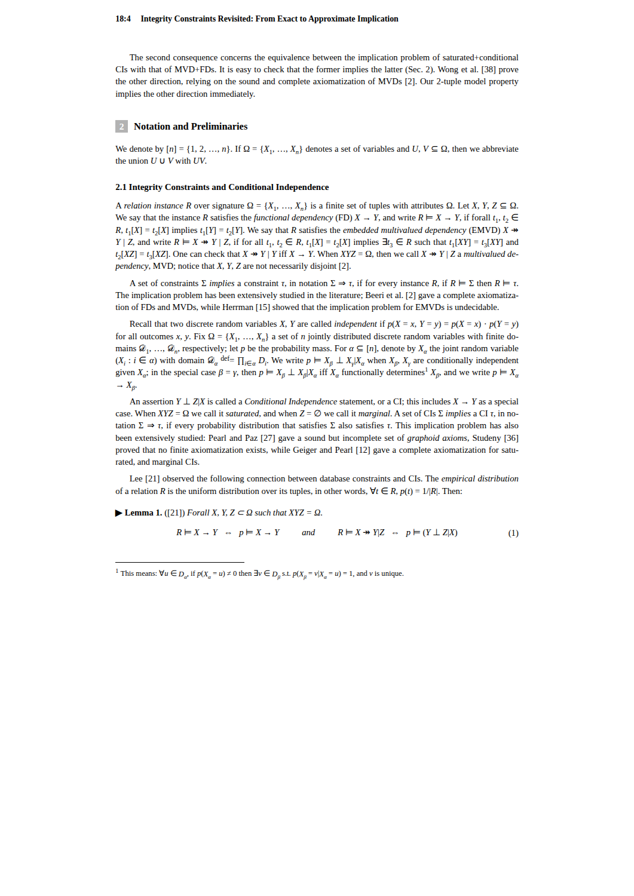18:4 Integrity Constraints Revisited: From Exact to Approximate Implication
The second consequence concerns the equivalence between the implication problem of saturated+conditional CIs with that of MVD+FDs. It is easy to check that the former implies the latter (Sec. 2). Wong et al. [38] prove the other direction, relying on the sound and complete axiomatization of MVDs [2]. Our 2-tuple model property implies the other direction immediately.
2 Notation and Preliminaries
We denote by [n] = {1, 2, …, n}. If Ω = {X1, …, Xn} denotes a set of variables and U, V ⊆ Ω, then we abbreviate the union U ∪ V with UV.
2.1 Integrity Constraints and Conditional Independence
A relation instance R over signature Ω = {X1, …, Xn} is a finite set of tuples with attributes Ω. Let X, Y, Z ⊆ Ω. We say that the instance R satisfies the functional dependency (FD) X → Y, and write R ⊨ X → Y, if forall t1, t2 ∈ R, t1[X] = t2[X] implies t1[Y] = t2[Y]. We say that R satisfies the embedded multivalued dependency (EMVD) X ↠ Y | Z, and write R ⊨ X ↠ Y | Z, if for all t1, t2 ∈ R, t1[X] = t2[X] implies ∃t3 ∈ R such that t1[XY] = t3[XY] and t2[XZ] = t3[XZ]. One can check that X ↠ Y | Y iff X → Y. When XYZ = Ω, then we call X ↠ Y | Z a multivalued dependency, MVD; notice that X, Y, Z are not necessarily disjoint [2].
A set of constraints Σ implies a constraint τ, in notation Σ ⇒ τ, if for every instance R, if R ⊨ Σ then R ⊨ τ. The implication problem has been extensively studied in the literature; Beeri et al. [2] gave a complete axiomatization of FDs and MVDs, while Herrman [15] showed that the implication problem for EMVDs is undecidable.
Recall that two discrete random variables X, Y are called independent if p(X = x, Y = y) = p(X = x) · p(Y = y) for all outcomes x, y. Fix Ω = {X1, …, Xn} a set of n jointly distributed discrete random variables with finite domains 𝒟1, …, 𝒟n, respectively; let p be the probability mass. For α ⊆ [n], denote by Xα the joint random variable (Xi : i ∈ α) with domain 𝒟α def= ∏i∈α Di. We write p ⊨ Xβ ⊥ Xγ|Xα when Xβ, Xγ are conditionally independent given Xα; in the special case β = γ, then p ⊨ Xβ ⊥ Xβ|Xα iff Xα functionally determines1 Xβ, and we write p ⊨ Xα → Xβ.
An assertion Y ⊥ Z|X is called a Conditional Independence statement, or a CI; this includes X → Y as a special case. When XYZ = Ω we call it saturated, and when Z = ∅ we call it marginal. A set of CIs Σ implies a CI τ, in notation Σ ⇒ τ, if every probability distribution that satisfies Σ also satisfies τ. This implication problem has also been extensively studied: Pearl and Paz [27] gave a sound but incomplete set of graphoid axioms, Studeny [36] proved that no finite axiomatization exists, while Geiger and Pearl [12] gave a complete axiomatization for saturated, and marginal CIs.
Lee [21] observed the following connection between database constraints and CIs. The empirical distribution of a relation R is the uniform distribution over its tuples, in other words, ∀t ∈ R, p(t) = 1/|R|. Then:
▶ Lemma 1. ([21]) Forall X, Y, Z ⊂ Ω such that XYZ = Ω.
R ⊨ X → Y ⇔ p ⊨ X → Y and R ⊨ X ↠ Y|Z ⇔ p ⊨ (Y ⊥ Z|X) (1)
1 This means: ∀u ∈ Dα, if p(Xα = u) ≠ 0 then ∃v ∈ Dβ s.t. p(Xβ = v|Xα = u) = 1, and v is unique.